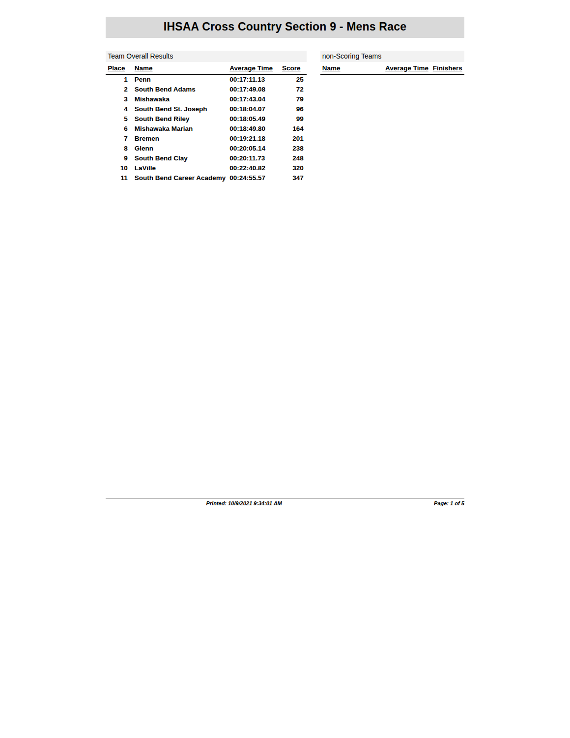IHSAA Cross Country Section 9 - Mens Race
Team Overall Results
| Place | Name | Average Time | Score |
| --- | --- | --- | --- |
| 1 | Penn | 00:17:11.13 | 25 |
| 2 | South Bend Adams | 00:17:49.08 | 72 |
| 3 | Mishawaka | 00:17:43.04 | 79 |
| 4 | South Bend St. Joseph | 00:18:04.07 | 96 |
| 5 | South Bend Riley | 00:18:05.49 | 99 |
| 6 | Mishawaka Marian | 00:18:49.80 | 164 |
| 7 | Bremen | 00:19:21.18 | 201 |
| 8 | Glenn | 00:20:05.14 | 238 |
| 9 | South Bend Clay | 00:20:11.73 | 248 |
| 10 | LaVille | 00:22:40.82 | 320 |
| 11 | South Bend Career Academy | 00:24:55.57 | 347 |
non-Scoring Teams
| Name | Average Time | Finishers |
| --- | --- | --- |
Printed: 10/9/2021 9:34:01 AM Page: 1 of 5